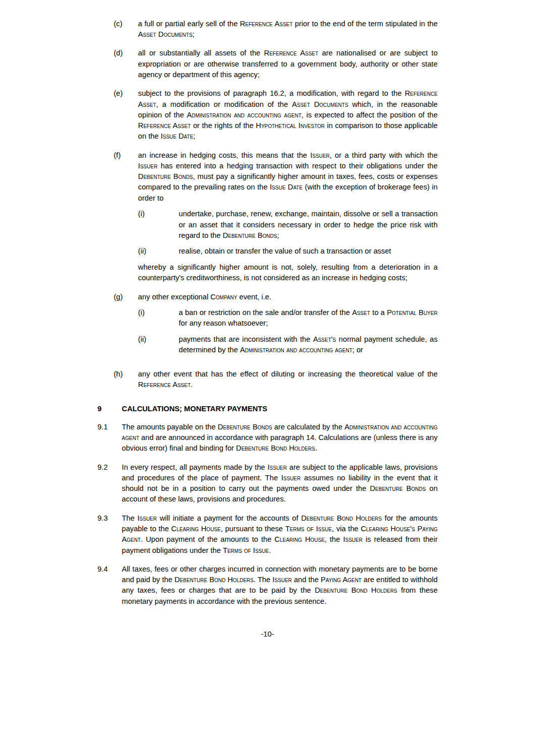(c) a full or partial early sell of the Reference Asset prior to the end of the term stipulated in the Asset Documents;
(d) all or substantially all assets of the Reference Asset are nationalised or are subject to expropriation or are otherwise transferred to a government body, authority or other state agency or department of this agency;
(e) subject to the provisions of paragraph 16.2, a modification, with regard to the Reference Asset, a modification or modification of the Asset Documents which, in the reasonable opinion of the Administration and accounting agent, is expected to affect the position of the Reference Asset or the rights of the Hypothetical Investor in comparison to those applicable on the Issue Date;
(f) an increase in hedging costs, this means that the Issuer, or a third party with which the Issuer has entered into a hedging transaction with respect to their obligations under the Debenture Bonds, must pay a significantly higher amount in taxes, fees, costs or expenses compared to the prevailing rates on the Issue Date (with the exception of brokerage fees) in order to
(i) undertake, purchase, renew, exchange, maintain, dissolve or sell a transaction or an asset that it considers necessary in order to hedge the price risk with regard to the Debenture Bonds;
(ii) realise, obtain or transfer the value of such a transaction or asset
whereby a significantly higher amount is not, solely, resulting from a deterioration in a counterparty's creditworthiness, is not considered as an increase in hedging costs;
(g) any other exceptional Company event, i.e.
(i) a ban or restriction on the sale and/or transfer of the Asset to a Potential Buyer for any reason whatsoever;
(ii) payments that are inconsistent with the Asset's normal payment schedule, as determined by the Administration and accounting agent; or
(h) any other event that has the effect of diluting or increasing the theoretical value of the Reference Asset.
9 CALCULATIONS; MONETARY PAYMENTS
9.1 The amounts payable on the Debenture Bonds are calculated by the Administration and accounting agent and are announced in accordance with paragraph 14. Calculations are (unless there is any obvious error) final and binding for Debenture Bond Holders.
9.2 In every respect, all payments made by the Issuer are subject to the applicable laws, provisions and procedures of the place of payment. The Issuer assumes no liability in the event that it should not be in a position to carry out the payments owed under the Debenture Bonds on account of these laws, provisions and procedures.
9.3 The Issuer will initiate a payment for the accounts of Debenture Bond Holders for the amounts payable to the Clearing House, pursuant to these Terms of Issue, via the Clearing House's Paying Agent. Upon payment of the amounts to the Clearing House, the Issuer is released from their payment obligations under the Terms of Issue.
9.4 All taxes, fees or other charges incurred in connection with monetary payments are to be borne and paid by the Debenture Bond Holders. The Issuer and the Paying Agent are entitled to withhold any taxes, fees or charges that are to be paid by the Debenture Bond Holders from these monetary payments in accordance with the previous sentence.
-10-